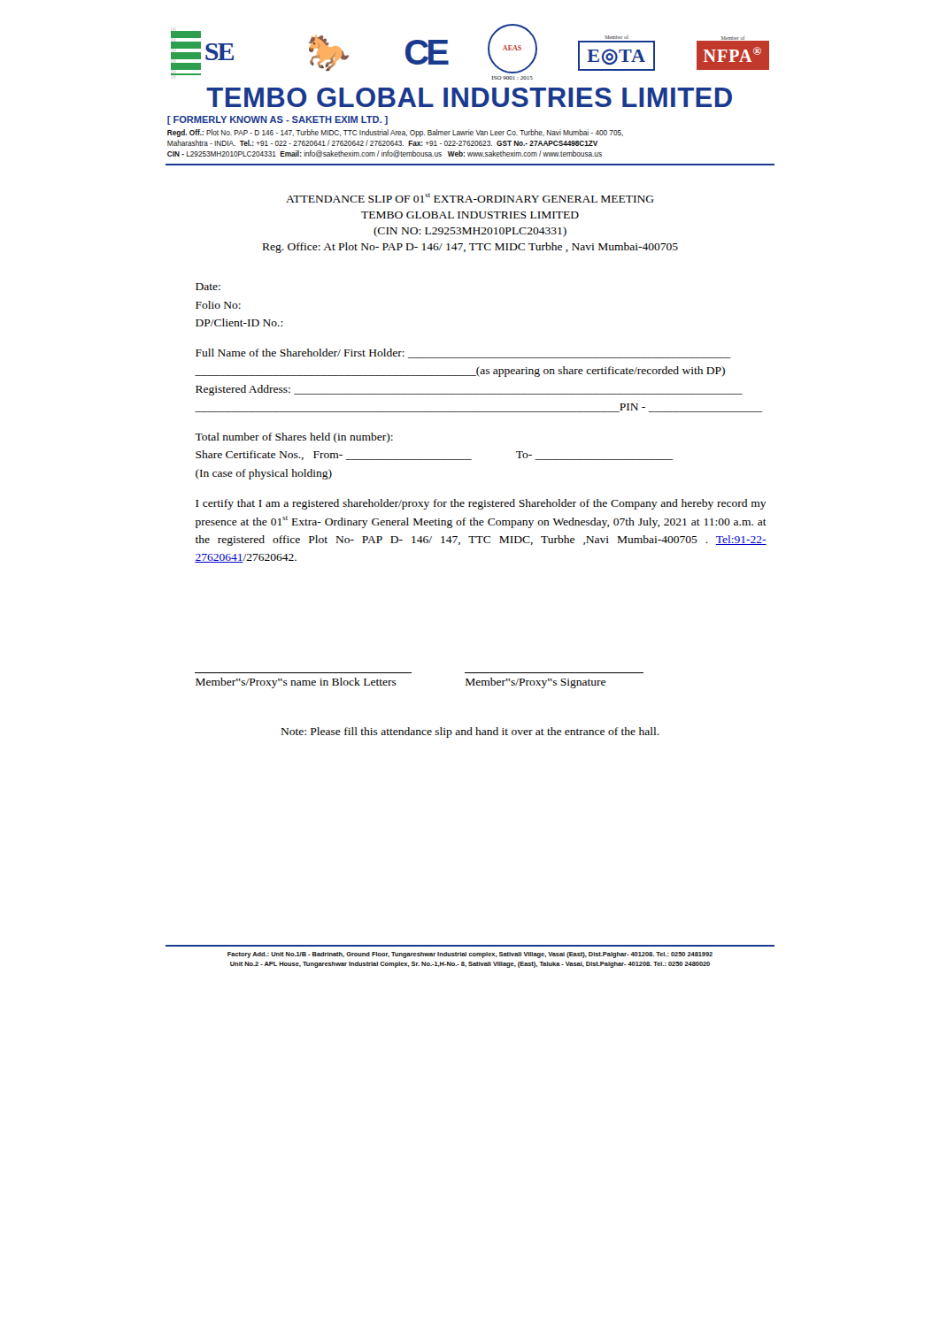SE
🐎
CE
AEAS
ISO 9001 : 2015
Member of
E◎TA
Member of
NFPA®
TEMBO GLOBAL INDUSTRIES LIMITED
[ FORMERLY KNOWN AS - SAKETH EXIM LTD. ]
Regd. Off.: Plot No. PAP - D 146 - 147, Turbhe MIDC, TTC Industrial Area, Opp. Balmer Lawrie Van Leer Co. Turbhe, Navi Mumbai - 400 705,
Maharashtra - INDIA. Tel.: +91 - 022 - 27620641 / 27620642 / 27620643. Fax: +91 - 022-27620623. GST No.- 27AAPCS4498C1ZV
CIN - L29253MH2010PLC204331 Email: info@sakethexim.com / info@tembousa.us Web: www.sakethexim.com / www.tembousa.us
ATTENDANCE SLIP OF 01st EXTRA-ORDINARY GENERAL MEETING TEMBO GLOBAL INDUSTRIES LIMITED (CIN NO: L29253MH2010PLC204331) Reg. Office: At Plot No- PAP D- 146/ 147, TTC MIDC Turbhe , Navi Mumbai-400705
Date:
Folio No:
DP/Client-ID No.:
Full Name of the Shareholder/ First Holder: ______________________________________________________
_______________________________________________(as appearing on share certificate/recorded with DP)
Registered Address: ___________________________________________________________________________
_______________________________________________________________________PIN - ___________________
Total number of Shares held (in number):
Share Certificate Nos., From- _____________________ To- _______________________
(In case of physical holding)
I certify that I am a registered shareholder/proxy for the registered Shareholder of the Company and hereby record my presence at the 01st Extra- Ordinary General Meeting of the Company on Wednesday, 07th July, 2021 at 11:00 a.m. at the registered office Plot No- PAP D- 146/ 147, TTC MIDC, Turbhe ,Navi Mumbai-400705 . Tel:91-22-27620641/27620642.
Member‟s/Proxy‟s name in Block Letters
Member‟s/Proxy‟s Signature
Note: Please fill this attendance slip and hand it over at the entrance of the hall.
Factory Add.: Unit No.1/B - Badrinath, Ground Floor, Tungareshwar Industrial complex, Sativali Village, Vasai (East), Dist.Palghar- 401208. Tel.: 0250 2481992
Unit No.2 - APL House, Tungareshwar Industrial Complex, Sr. No.-1,H-No.- 8, Sativali Village, (East), Taluka - Vasai, Dist.Palghar- 401208. Tel.: 0250 2480020